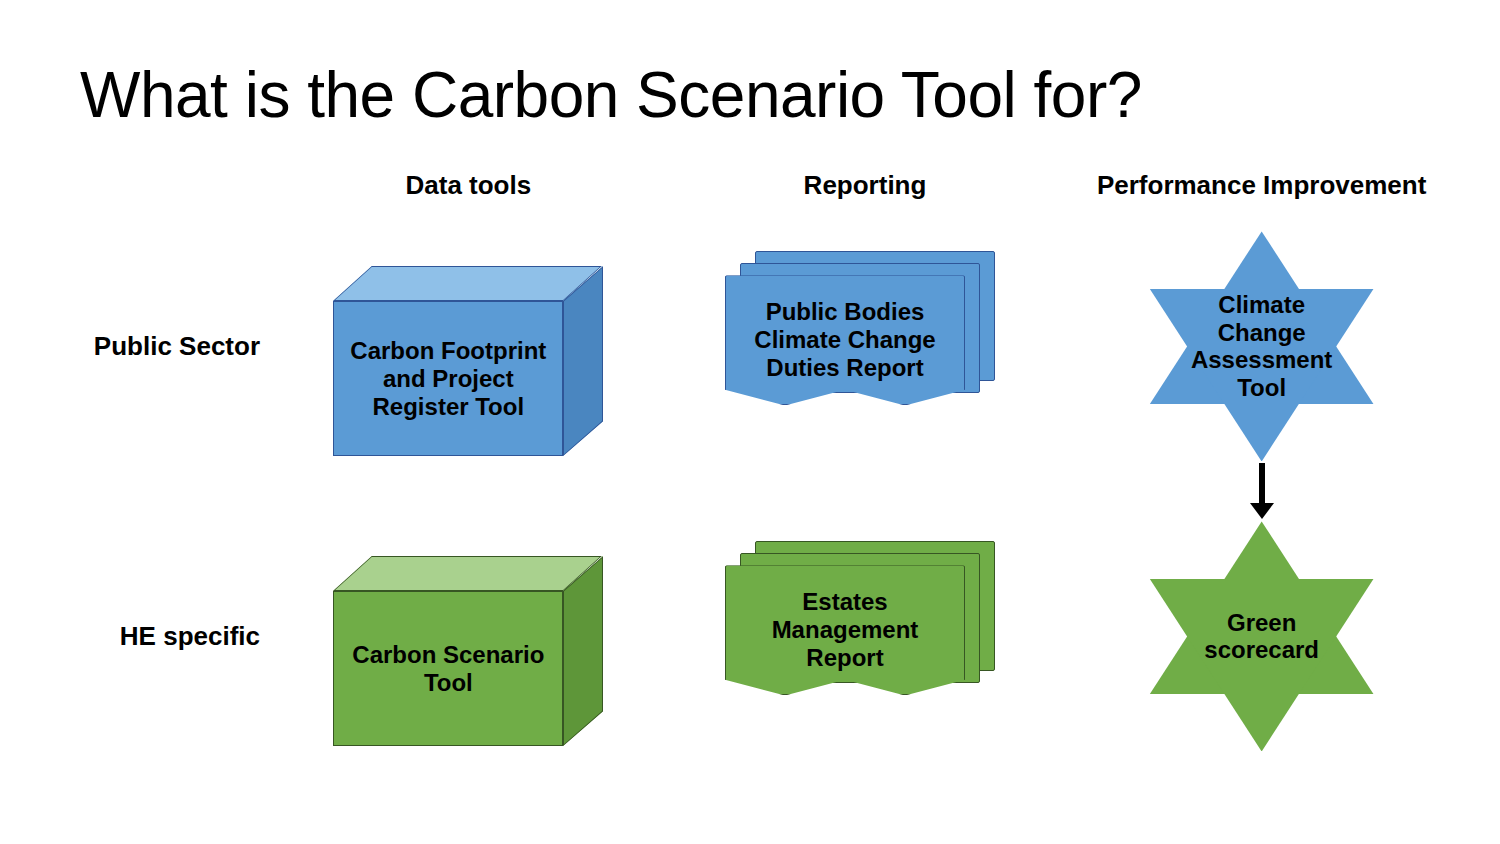What is the Carbon Scenario Tool for?
Data tools
Reporting
Performance Improvement
Public Sector
Carbon Footprint and Project Register Tool
Public Bodies Climate Change Duties Report
Climate Change Assessment Tool
HE specific
Carbon Scenario Tool
Estates Management Report
Green scorecard